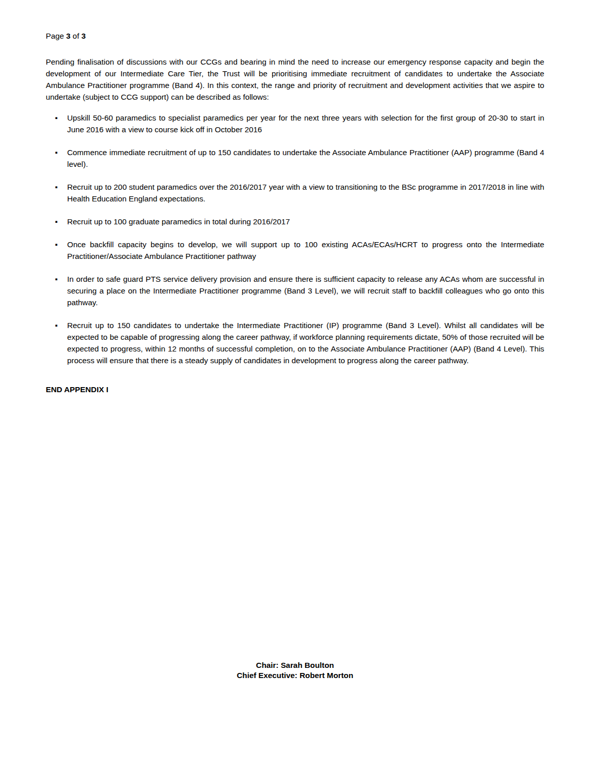Page 3 of 3
Pending finalisation of discussions with our CCGs and bearing in mind the need to increase our emergency response capacity and begin the development of our Intermediate Care Tier, the Trust will be prioritising immediate recruitment of candidates to undertake the Associate Ambulance Practitioner programme (Band 4). In this context, the range and priority of recruitment and development activities that we aspire to undertake (subject to CCG support) can be described as follows:
Upskill 50-60 paramedics to specialist paramedics per year for the next three years with selection for the first group of 20-30 to start in June 2016 with a view to course kick off in October 2016
Commence immediate recruitment of up to 150 candidates to undertake the Associate Ambulance Practitioner (AAP) programme (Band 4 level).
Recruit up to 200 student paramedics over the 2016/2017 year with a view to transitioning to the BSc programme in 2017/2018 in line with Health Education England expectations.
Recruit up to 100 graduate paramedics in total during 2016/2017
Once backfill capacity begins to develop, we will support up to 100 existing ACAs/ECAs/HCRT to progress onto the Intermediate Practitioner/Associate Ambulance Practitioner pathway
In order to safe guard PTS service delivery provision and ensure there is sufficient capacity to release any ACAs whom are successful in securing a place on the Intermediate Practitioner programme (Band 3 Level), we will recruit staff to backfill colleagues who go onto this pathway.
Recruit up to 150 candidates to undertake the Intermediate Practitioner (IP) programme (Band 3 Level). Whilst all candidates will be expected to be capable of progressing along the career pathway, if workforce planning requirements dictate, 50% of those recruited will be expected to progress, within 12 months of successful completion, on to the Associate Ambulance Practitioner (AAP) (Band 4 Level). This process will ensure that there is a steady supply of candidates in development to progress along the career pathway.
END APPENDIX I
Chair: Sarah Boulton
Chief Executive: Robert Morton